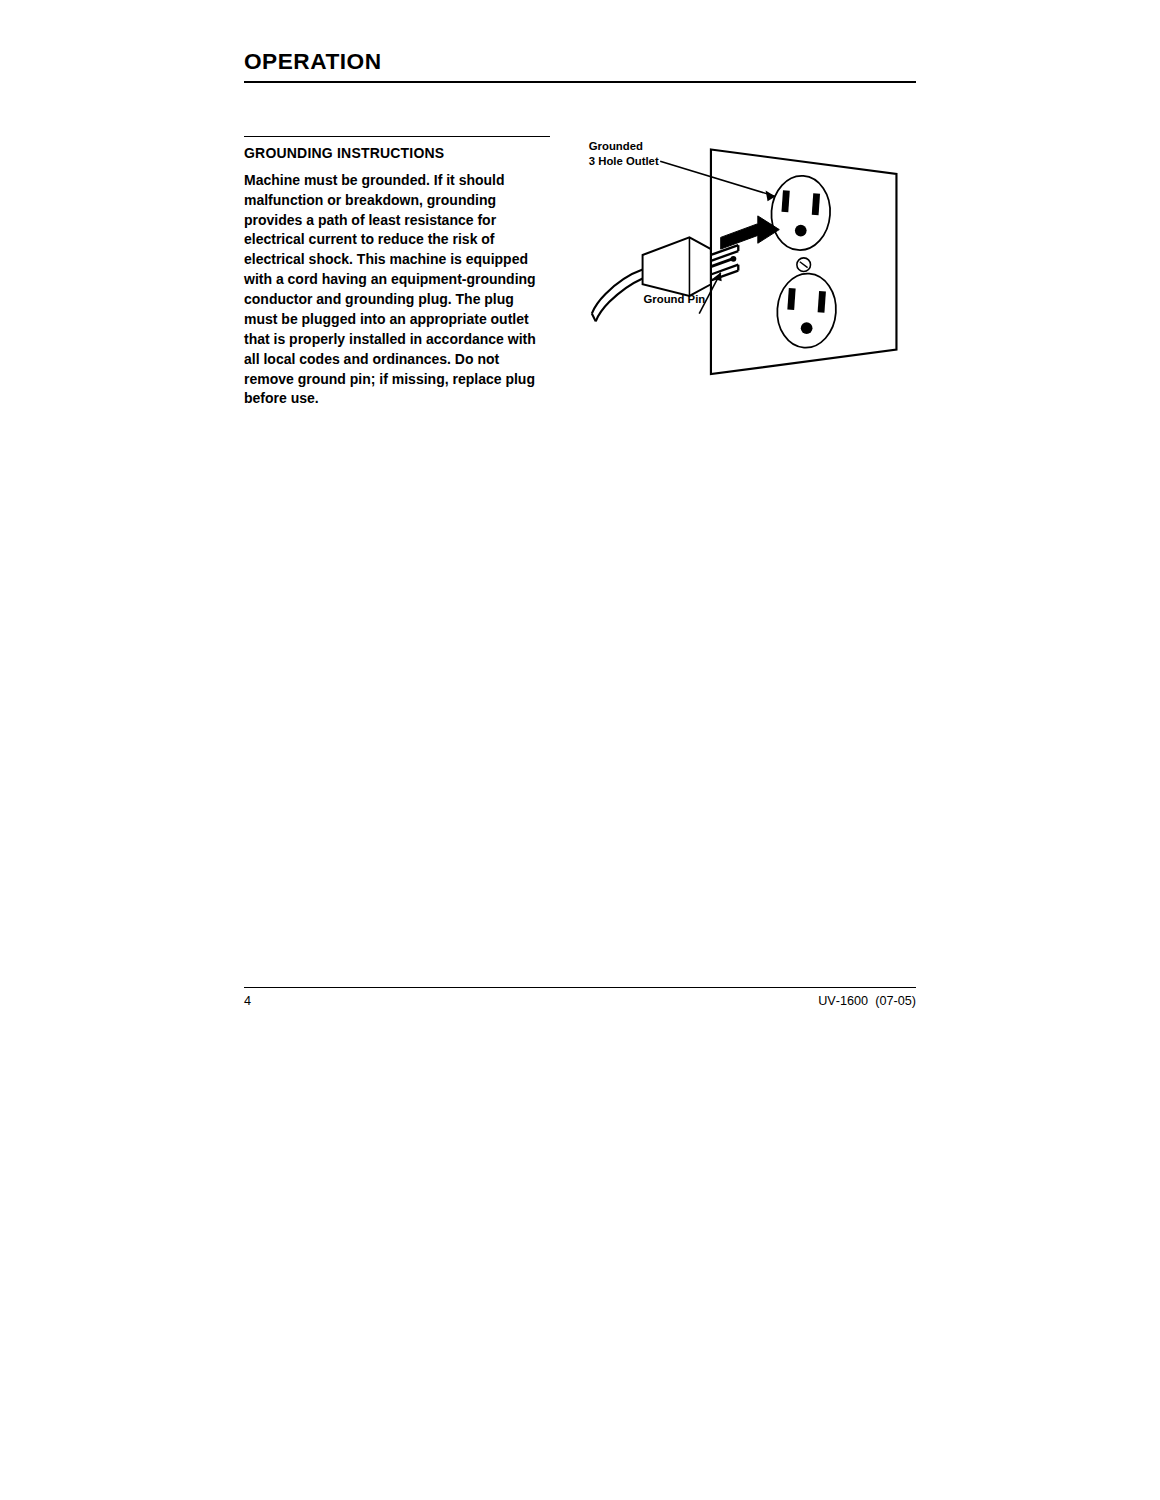OPERATION
GROUNDING INSTRUCTIONS
Machine must be grounded. If it should malfunction or breakdown, grounding provides a path of least resistance for electrical current to reduce the risk of electrical shock. This machine is equipped with a cord having an equipment‑grounding conductor and grounding plug. The plug must be plugged into an appropriate outlet that is properly installed in accordance with all local codes and ordinances. Do not remove ground pin; if missing, replace plug before use.
Grounded
3 Hole Outlet
Ground Pin
4 UV‑1600 (07‑05)